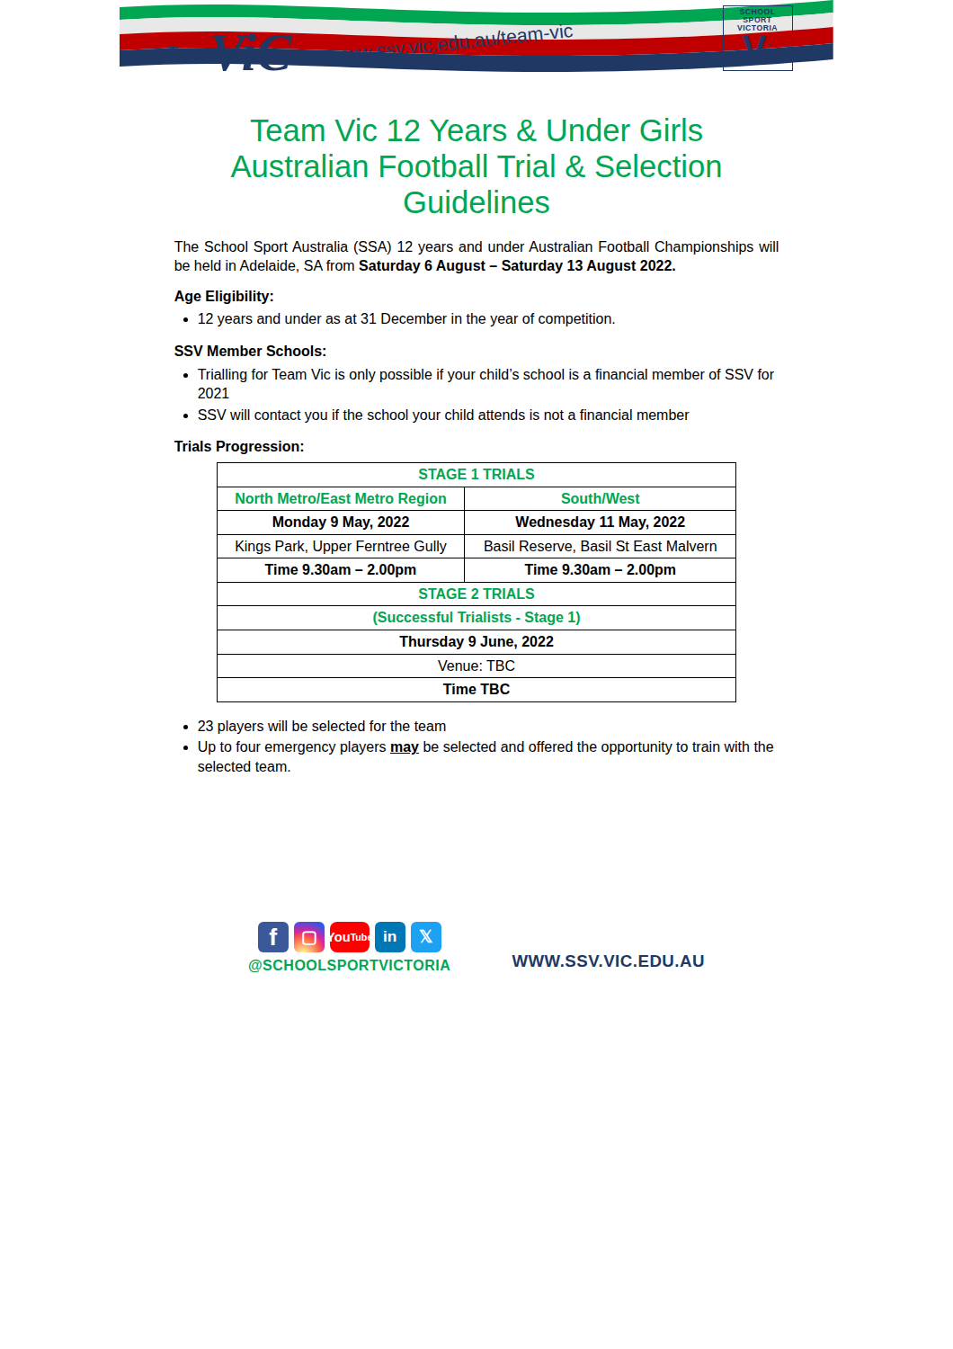Team ViC
www.ssv.vic.edu.au/team-vic
SCHOOL SPORT
VICTORIA
V™
Team Vic 12 Years & Under Girls
Australian Football Trial & Selection
Guidelines
The School Sport Australia (SSA) 12 years and under Australian Football Championships will be held in Adelaide, SA from Saturday 6 August – Saturday 13 August 2022.
Age Eligibility:
12 years and under as at 31 December in the year of competition.
SSV Member Schools:
Trialling for Team Vic is only possible if your child’s school is a financial member of SSV for 2021
SSV will contact you if the school your child attends is not a financial member
Trials Progression:
| STAGE 1 TRIALS |
| North Metro/East Metro Region | South/West |
| Monday 9 May, 2022 | Wednesday 11 May, 2022 |
| Kings Park, Upper Ferntree Gully | Basil Reserve, Basil St East Malvern |
| Time 9.30am – 2.00pm | Time 9.30am – 2.00pm |
| STAGE 2 TRIALS |
| (Successful Trialists - Stage 1) |
| Thursday 9 June, 2022 |
| Venue: TBC |
| Time TBC |
23 players will be selected for the team
Up to four emergency players may be selected and offered the opportunity to train with the selected team.
f
▢
YouTube
in
𝕏
@SCHOOLSPORTVICTORIA
WWW.SSV.VIC.EDU.AU